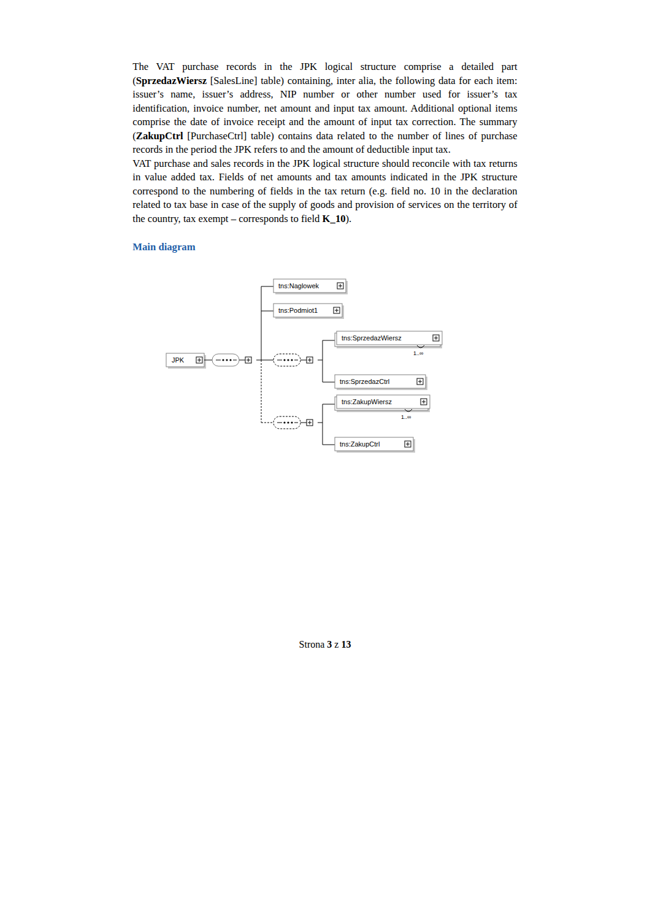The VAT purchase records in the JPK logical structure comprise a detailed part (SprzedazWiersz [SalesLine] table) containing, inter alia, the following data for each item: issuer’s name, issuer’s address, NIP number or other number used for issuer’s tax identification, invoice number, net amount and input tax amount. Additional optional items comprise the date of invoice receipt and the amount of input tax correction. The summary (ZakupCtrl [PurchaseCtrl] table) contains data related to the number of lines of purchase records in the period the JPK refers to and the amount of deductible input tax.
VAT purchase and sales records in the JPK logical structure should reconcile with tax returns in value added tax. Fields of net amounts and tax amounts indicated in the JPK structure correspond to the numbering of fields in the tax return (e.g. field no. 10 in the declaration related to tax base in case of the supply of goods and provision of services on the territory of the country, tax exempt – corresponds to field K_10).
Main diagram
JPK tns:Naglowek tns:Podmiot1 tns:SprzedazWiersz 1..∞ tns:SprzedazCtrl tns:ZakupWiersz 1..∞ tns:ZakupCtrl
Strona 3 z 13